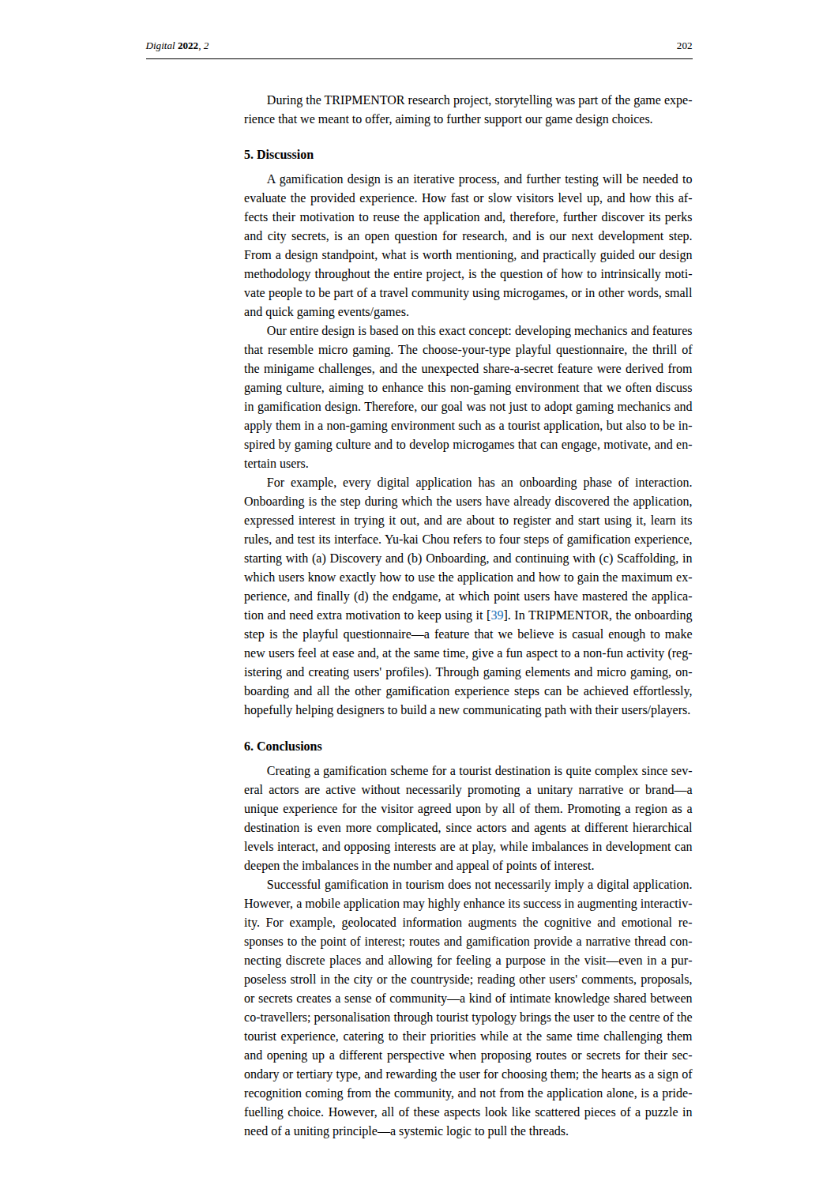Digital 2022, 2 202
During the TRIPMENTOR research project, storytelling was part of the game experience that we meant to offer, aiming to further support our game design choices.
5. Discussion
A gamification design is an iterative process, and further testing will be needed to evaluate the provided experience. How fast or slow visitors level up, and how this affects their motivation to reuse the application and, therefore, further discover its perks and city secrets, is an open question for research, and is our next development step. From a design standpoint, what is worth mentioning, and practically guided our design methodology throughout the entire project, is the question of how to intrinsically motivate people to be part of a travel community using microgames, or in other words, small and quick gaming events/games.
Our entire design is based on this exact concept: developing mechanics and features that resemble micro gaming. The choose-your-type playful questionnaire, the thrill of the minigame challenges, and the unexpected share-a-secret feature were derived from gaming culture, aiming to enhance this non-gaming environment that we often discuss in gamification design. Therefore, our goal was not just to adopt gaming mechanics and apply them in a non-gaming environment such as a tourist application, but also to be inspired by gaming culture and to develop microgames that can engage, motivate, and entertain users.
For example, every digital application has an onboarding phase of interaction. Onboarding is the step during which the users have already discovered the application, expressed interest in trying it out, and are about to register and start using it, learn its rules, and test its interface. Yu-kai Chou refers to four steps of gamification experience, starting with (a) Discovery and (b) Onboarding, and continuing with (c) Scaffolding, in which users know exactly how to use the application and how to gain the maximum experience, and finally (d) the endgame, at which point users have mastered the application and need extra motivation to keep using it [39]. In TRIPMENTOR, the onboarding step is the playful questionnaire—a feature that we believe is casual enough to make new users feel at ease and, at the same time, give a fun aspect to a non-fun activity (registering and creating users' profiles). Through gaming elements and micro gaming, onboarding and all the other gamification experience steps can be achieved effortlessly, hopefully helping designers to build a new communicating path with their users/players.
6. Conclusions
Creating a gamification scheme for a tourist destination is quite complex since several actors are active without necessarily promoting a unitary narrative or brand—a unique experience for the visitor agreed upon by all of them. Promoting a region as a destination is even more complicated, since actors and agents at different hierarchical levels interact, and opposing interests are at play, while imbalances in development can deepen the imbalances in the number and appeal of points of interest.
Successful gamification in tourism does not necessarily imply a digital application. However, a mobile application may highly enhance its success in augmenting interactivity. For example, geolocated information augments the cognitive and emotional responses to the point of interest; routes and gamification provide a narrative thread connecting discrete places and allowing for feeling a purpose in the visit—even in a purposeless stroll in the city or the countryside; reading other users' comments, proposals, or secrets creates a sense of community—a kind of intimate knowledge shared between co-travellers; personalisation through tourist typology brings the user to the centre of the tourist experience, catering to their priorities while at the same time challenging them and opening up a different perspective when proposing routes or secrets for their secondary or tertiary type, and rewarding the user for choosing them; the hearts as a sign of recognition coming from the community, and not from the application alone, is a pride-fuelling choice. However, all of these aspects look like scattered pieces of a puzzle in need of a uniting principle—a systemic logic to pull the threads.